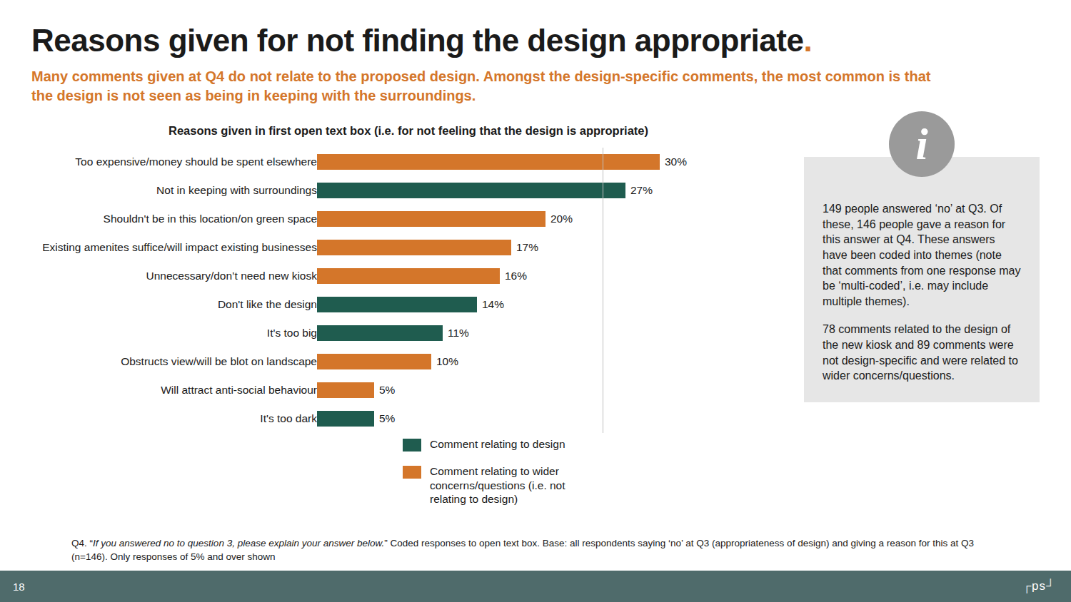Reasons given for not finding the design appropriate.
Many comments given at Q4 do not relate to the proposed design. Amongst the design-specific comments, the most common is that the design is not seen as being in keeping with the surroundings.
Reasons given in first open text box (i.e. for not feeling that the design is appropriate)
| Too expensive/money should be spent elsewhere | 30% |
| Not in keeping with surroundings | 27% |
| Shouldn't be in this location/on green space | 20% |
| Existing amenites suffice/will impact existing businesses | 17% |
| Unnecessary/don’t need new kiosk | 16% |
| Don't like the design | 14% |
| It's too big | 11% |
| Obstructs view/will be blot on landscape | 10% |
| Will attract anti-social behaviour | 5% |
| It's too dark | 5% |
Comment relating to design
Comment relating to wider concerns/questions (i.e. not relating to design)
i
149 people answered ‘no’ at Q3. Of these, 146 people gave a reason for this answer at Q4. These answers have been coded into themes (note that comments from one response may be ‘multi-coded’, i.e. may include multiple themes).
78 comments related to the design of the new kiosk and 89 comments were not design-specific and were related to wider concerns/questions.
Q4. “If you answered no to question 3, please explain your answer below.” Coded responses to open text box. Base: all respondents saying ‘no’ at Q3 (appropriateness of design) and giving a reason for this at Q3 (n=146). Only responses of 5% and over shown
18 ┌ps┘